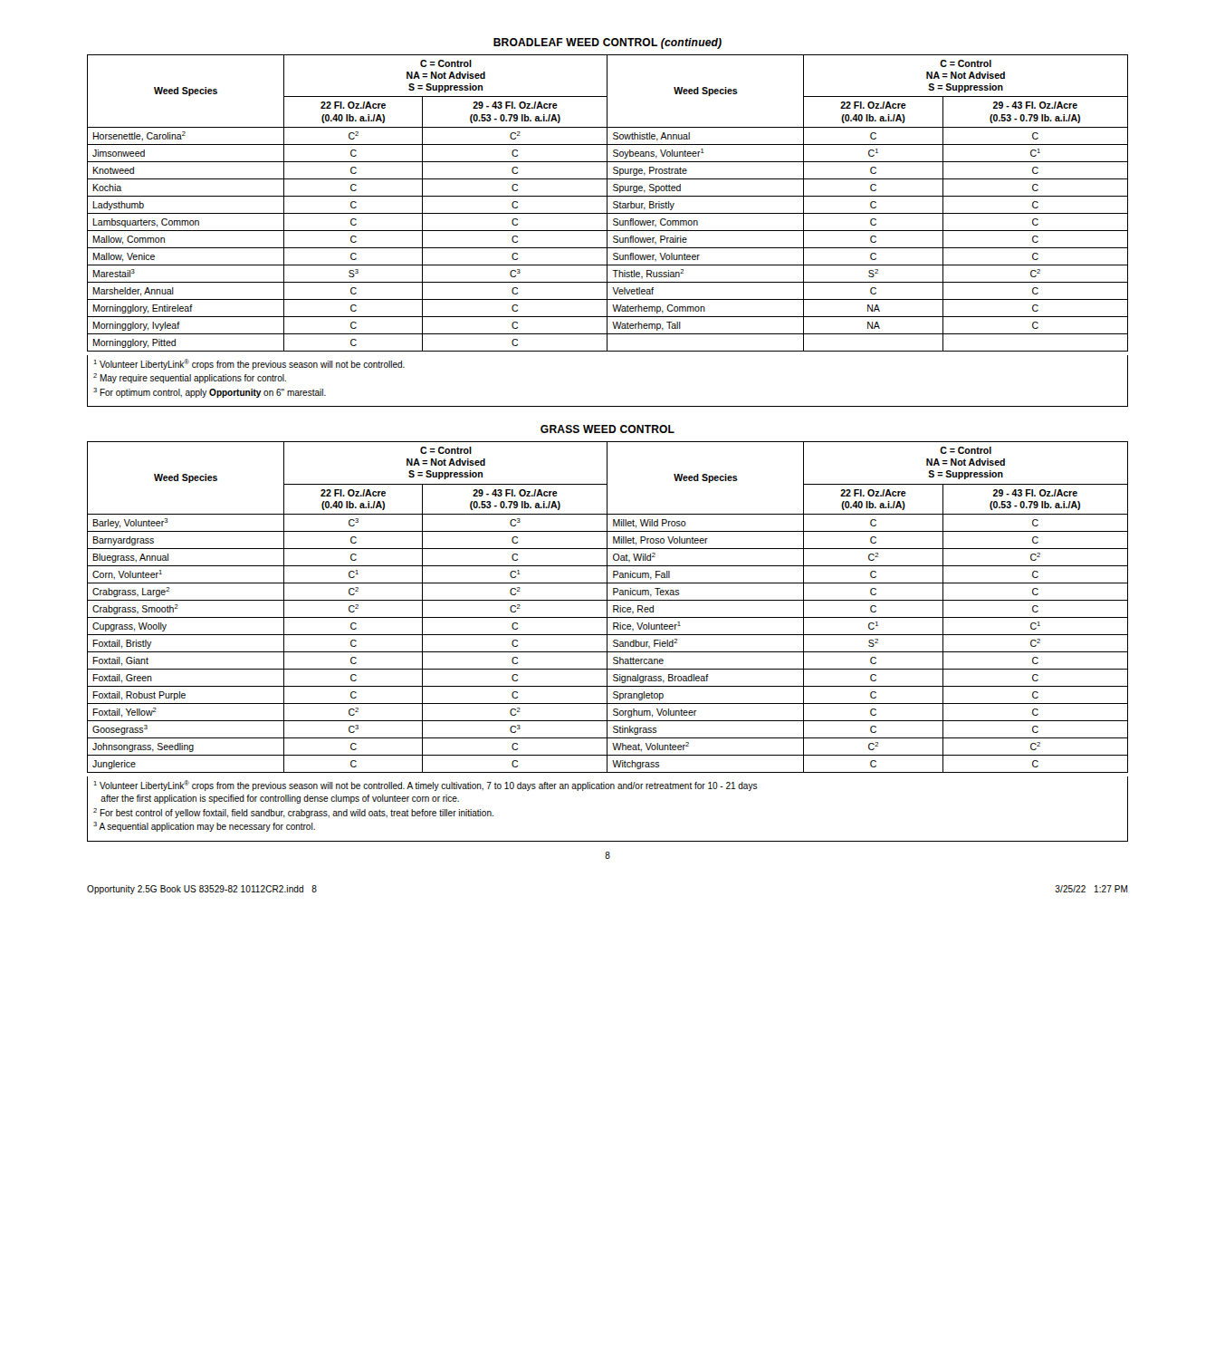BROADLEAF WEED CONTROL (continued)
| Weed Species | C = Control NA = Not Advised S = Suppression | Weed Species | C = Control NA = Not Advised S = Suppression |
| --- | --- | --- | --- |
| 22 Fl. Oz./Acre (0.40 lb. a.i./A) | 29 - 43 Fl. Oz./Acre (0.53 - 0.79 lb. a.i./A) | 22 Fl. Oz./Acre (0.40 lb. a.i./A) | 29 - 43 Fl. Oz./Acre (0.53 - 0.79 lb. a.i./A) |
| Horsenettle, Carolina 2 | C 2 | C 2 | Sowthistle, Annual | C | C |
| Jimsonweed | C | C | Soybeans, Volunteer 1 | C 1 | C 1 |
| Knotweed | C | C | Spurge, Prostrate | C | C |
| Kochia | C | C | Spurge, Spotted | C | C |
| Ladysthumb | C | C | Starbur, Bristly | C | C |
| Lambsquarters, Common | C | C | Sunflower, Common | C | C |
| Mallow, Common | C | C | Sunflower, Prairie | C | C |
| Mallow, Venice | C | C | Sunflower, Volunteer | C | C |
| Marestail 3 | S 3 | C 3 | Thistle, Russian 2 | S 2 | C 2 |
| Marshelder, Annual | C | C | Velvetleaf | C | C |
| Morningglory, Entireleaf | C | C | Waterhemp, Common | NA | C |
| Morningglory, Ivyleaf | C | C | Waterhemp, Tall | NA | C |
| Morningglory, Pitted | C | C | | | |
1 Volunteer LibertyLink® crops from the previous season will not be controlled.
2 May require sequential applications for control.
3 For optimum control, apply Opportunity on 6" marestail.
GRASS WEED CONTROL
| Weed Species | C = Control NA = Not Advised S = Suppression | Weed Species | C = Control NA = Not Advised S = Suppression |
| --- | --- | --- | --- |
| 22 Fl. Oz./Acre (0.40 lb. a.i./A) | 29 - 43 Fl. Oz./Acre (0.53 - 0.79 lb. a.i./A) | 22 Fl. Oz./Acre (0.40 lb. a.i./A) | 29 - 43 Fl. Oz./Acre (0.53 - 0.79 lb. a.i./A) |
| Barley, Volunteer 3 | C 3 | C 3 | Millet, Wild Proso | C | C |
| Barnyardgrass | C | C | Millet, Proso Volunteer | C | C |
| Bluegrass, Annual | C | C | Oat, Wild 2 | C 2 | C 2 |
| Corn, Volunteer 1 | C 1 | C 1 | Panicum, Fall | C | C |
| Crabgrass, Large 2 | C 2 | C 2 | Panicum, Texas | C | C |
| Crabgrass, Smooth 2 | C 2 | C 2 | Rice, Red | C | C |
| Cupgrass, Woolly | C | C | Rice, Volunteer 1 | C 1 | C 1 |
| Foxtail, Bristly | C | C | Sandbur, Field 2 | S 2 | C 2 |
| Foxtail, Giant | C | C | Shattercane | C | C |
| Foxtail, Green | C | C | Signalgrass, Broadleaf | C | C |
| Foxtail, Robust Purple | C | C | Sprangletop | C | C |
| Foxtail, Yellow 2 | C 2 | C 2 | Sorghum, Volunteer | C | C |
| Goosegrass 3 | C 3 | C 3 | Stinkgrass | C | C |
| Johnsongrass, Seedling | C | C | Wheat, Volunteer 2 | C 2 | C 2 |
| Junglerice | C | C | Witchgrass | C | C |
1 Volunteer LibertyLink® crops from the previous season will not be controlled. A timely cultivation, 7 to 10 days after an application and/or retreatment for 10 - 21 days
after the first application is specified for controlling dense clumps of volunteer corn or rice.
2 For best control of yellow foxtail, field sandbur, crabgrass, and wild oats, treat before tiller initiation.
3 A sequential application may be necessary for control.
8
Opportunity 2.5G Book US 83529-82 10112CR2.indd 8
3/25/22 1:27 PM